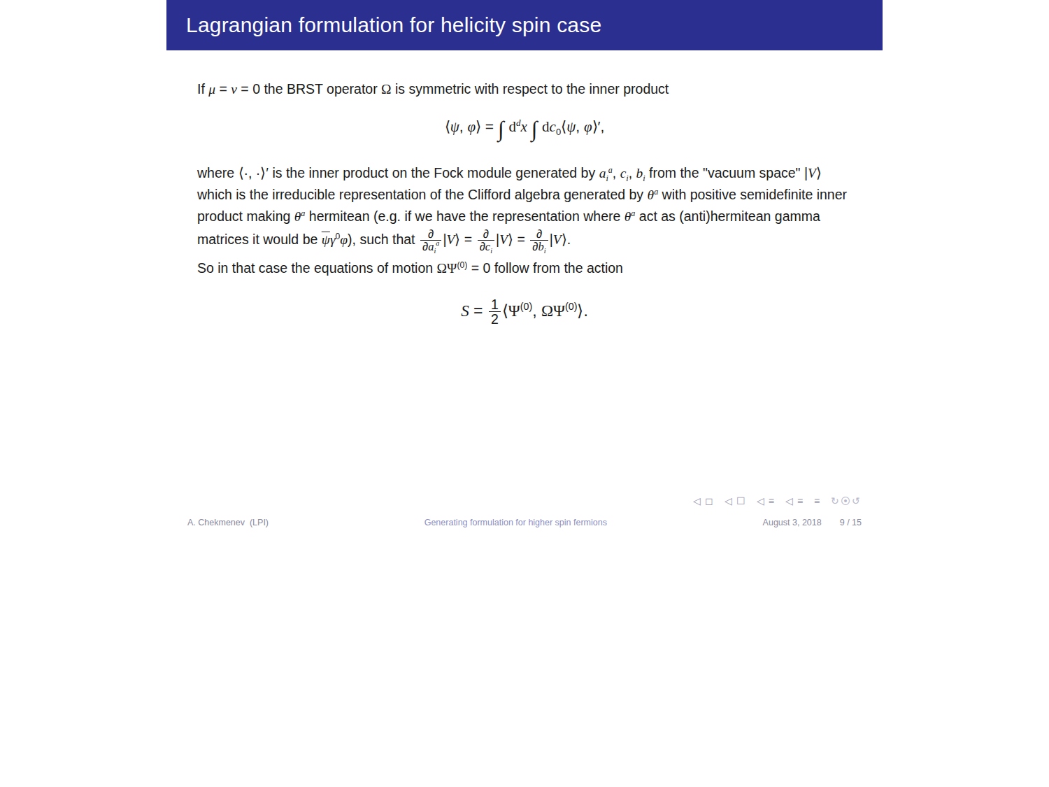Lagrangian formulation for helicity spin case
If μ = ν = 0 the BRST operator Ω is symmetric with respect to the inner product
⟨ψ, φ⟩ = ∫ ddx ∫ dc0⟨ψ, φ⟩′,
where ⟨·, ·⟩′ is the inner product on the Fock module generated by aia, ci, bi from the "vacuum space" |V⟩ which is the irreducible representation of the Clifford algebra generated by θa with positive semidefinite inner product making θa hermitean (e.g. if we have the representation where θa act as (anti)hermitean gamma matrices it would be ψγ0φ), such that ∂∂aia|V⟩ = ∂∂ci|V⟩ = ∂∂bi|V⟩.
So in that case the equations of motion ΩΨ(0) = 0 follow from the action
S = 12⟨Ψ(0), ΩΨ(0)⟩.
◁◻ ◁☐ ◁≡ ◁≡ ≡ ↻⦿↺
A. Chekmenev (LPI)
Generating formulation for higher spin fermions
August 3, 2018 9 / 15